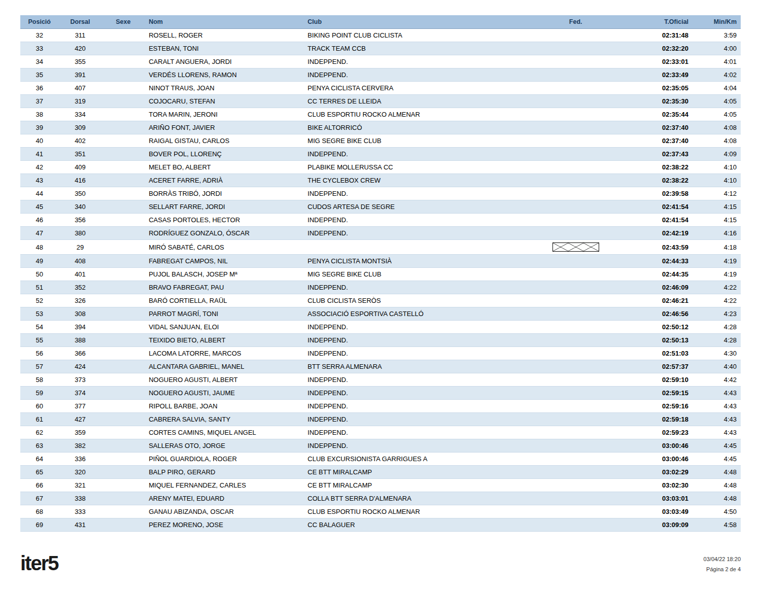| Posició | Dorsal | Sexe | Nom | Club | Fed. | T.Oficial | Min/Km |
| --- | --- | --- | --- | --- | --- | --- | --- |
| 32 | 311 | | ROSELL, ROGER | BIKING POINT CLUB CICLISTA | | 02:31:48 | 3:59 |
| 33 | 420 | | ESTEBAN, TONI | TRACK TEAM CCB | | 02:32:20 | 4:00 |
| 34 | 355 | | CARALT ANGUERA, JORDI | INDEPPEND. | | 02:33:01 | 4:01 |
| 35 | 391 | | VERDÉS LLORENS, RAMON | INDEPPEND. | | 02:33:49 | 4:02 |
| 36 | 407 | | NINOT TRAUS, JOAN | PENYA CICLISTA CERVERA | | 02:35:05 | 4:04 |
| 37 | 319 | | COJOCARU, STEFAN | CC TERRES DE LLEIDA | | 02:35:30 | 4:05 |
| 38 | 334 | | TORA MARIN, JERONI | CLUB ESPORTIU ROCKO ALMENAR | | 02:35:44 | 4:05 |
| 39 | 309 | | ARIÑO FONT, JAVIER | BIKE ALTORRICÓ | | 02:37:40 | 4:08 |
| 40 | 402 | | RAIGAL GISTAU, CARLOS | MIG SEGRE BIKE CLUB | | 02:37:40 | 4:08 |
| 41 | 351 | | BOVER POL, LLORENÇ | INDEPPEND. | | 02:37:43 | 4:09 |
| 42 | 409 | | MELET BO, ALBERT | PLABIKE MOLLERUSSA CC | | 02:38:22 | 4:10 |
| 43 | 416 | | ACERET FARRE, ADRIÀ | THE CYCLEBOX CREW | | 02:38:22 | 4:10 |
| 44 | 350 | | BORRÀS TRIBÓ, JORDI | INDEPPEND. | | 02:39:58 | 4:12 |
| 45 | 340 | | SELLART FARRE, JORDI | CUDOS ARTESA DE SEGRE | | 02:41:54 | 4:15 |
| 46 | 356 | | CASAS PORTOLES, HECTOR | INDEPPEND. | | 02:41:54 | 4:15 |
| 47 | 380 | | RODRÍGUEZ GONZALO, ÓSCAR | INDEPPEND. | | 02:42:19 | 4:16 |
| 48 | 29 | | MIRÓ SABATÉ, CARLOS | | | 02:43:59 | 4:18 |
| 49 | 408 | | FABREGAT CAMPOS, NIL | PENYA CICLISTA MONTSIÀ | | 02:44:33 | 4:19 |
| 50 | 401 | | PUJOL BALASCH, JOSEP Mª | MIG SEGRE BIKE CLUB | | 02:44:35 | 4:19 |
| 51 | 352 | | BRAVO FABREGAT, PAU | INDEPPEND. | | 02:46:09 | 4:22 |
| 52 | 326 | | BARÓ CORTIELLA, RAÜL | CLUB CICLISTA SERÒS | | 02:46:21 | 4:22 |
| 53 | 308 | | PARROT MAGRÍ, TONI | ASSOCIACIÓ ESPORTIVA CASTELLÓ | | 02:46:56 | 4:23 |
| 54 | 394 | | VIDAL SANJUAN, ELOI | INDEPPEND. | | 02:50:12 | 4:28 |
| 55 | 388 | | TEIXIDO BIETO, ALBERT | INDEPPEND. | | 02:50:13 | 4:28 |
| 56 | 366 | | LACOMA LATORRE, MARCOS | INDEPPEND. | | 02:51:03 | 4:30 |
| 57 | 424 | | ALCANTARA GABRIEL, MANEL | BTT SERRA ALMENARA | | 02:57:37 | 4:40 |
| 58 | 373 | | NOGUERO AGUSTI, ALBERT | INDEPPEND. | | 02:59:10 | 4:42 |
| 59 | 374 | | NOGUERO AGUSTI, JAUME | INDEPPEND. | | 02:59:15 | 4:43 |
| 60 | 377 | | RIPOLL BARBE, JOAN | INDEPPEND. | | 02:59:16 | 4:43 |
| 61 | 427 | | CABRERA SALVIA, SANTY | INDEPPEND. | | 02:59:18 | 4:43 |
| 62 | 359 | | CORTES CAMINS, MIQUEL ANGEL | INDEPPEND. | | 02:59:23 | 4:43 |
| 63 | 382 | | SALLERAS OTO, JORGE | INDEPPEND. | | 03:00:46 | 4:45 |
| 64 | 336 | | PIÑOL GUARDIOLA, ROGER | CLUB EXCURSIONISTA GARRIGUES A | | 03:00:46 | 4:45 |
| 65 | 320 | | BALP PIRO, GERARD | CE BTT MIRALCAMP | | 03:02:29 | 4:48 |
| 66 | 321 | | MIQUEL FERNANDEZ, CARLES | CE BTT MIRALCAMP | | 03:02:30 | 4:48 |
| 67 | 338 | | ARENY MATEI, EDUARD | COLLA BTT SERRA D'ALMENARA | | 03:03:01 | 4:48 |
| 68 | 333 | | GANAU ABIZANDA, OSCAR | CLUB ESPORTIU ROCKO ALMENAR | | 03:03:49 | 4:50 |
| 69 | 431 | | PEREZ MORENO, JOSE | CC BALAGUER | | 03:09:09 | 4:58 |
iter5
03/04/22 18:20
Página 2 de 4